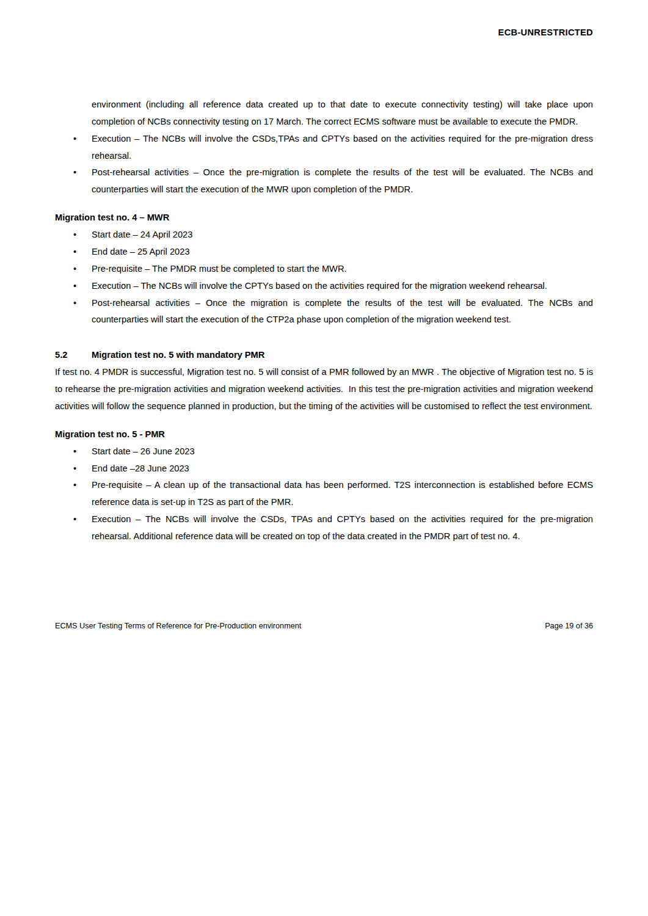ECB-UNRESTRICTED
environment (including all reference data created up to that date to execute connectivity testing) will take place upon completion of NCBs connectivity testing on 17 March. The correct ECMS software must be available to execute the PMDR.
Execution – The NCBs will involve the CSDs,TPAs and CPTYs based on the activities required for the pre-migration dress rehearsal.
Post-rehearsal activities – Once the pre-migration is complete the results of the test will be evaluated. The NCBs and counterparties will start the execution of the MWR upon completion of the PMDR.
Migration test no. 4 – MWR
Start date – 24 April 2023
End date – 25 April 2023
Pre-requisite – The PMDR must be completed to start the MWR.
Execution – The NCBs will involve the CPTYs based on the activities required for the migration weekend rehearsal.
Post-rehearsal activities – Once the migration is complete the results of the test will be evaluated. The NCBs and counterparties will start the execution of the CTP2a phase upon completion of the migration weekend test.
5.2 Migration test no. 5 with mandatory PMR
If test no. 4 PMDR is successful, Migration test no. 5 will consist of a PMR followed by an MWR . The objective of Migration test no. 5 is to rehearse the pre-migration activities and migration weekend activities. In this test the pre-migration activities and migration weekend activities will follow the sequence planned in production, but the timing of the activities will be customised to reflect the test environment.
Migration test no. 5 - PMR
Start date – 26 June 2023
End date –28 June 2023
Pre-requisite – A clean up of the transactional data has been performed. T2S interconnection is established before ECMS reference data is set-up in T2S as part of the PMR.
Execution – The NCBs will involve the CSDs, TPAs and CPTYs based on the activities required for the pre-migration rehearsal. Additional reference data will be created on top of the data created in the PMDR part of test no. 4.
ECMS User Testing Terms of Reference for Pre-Production environment Page 19 of 36